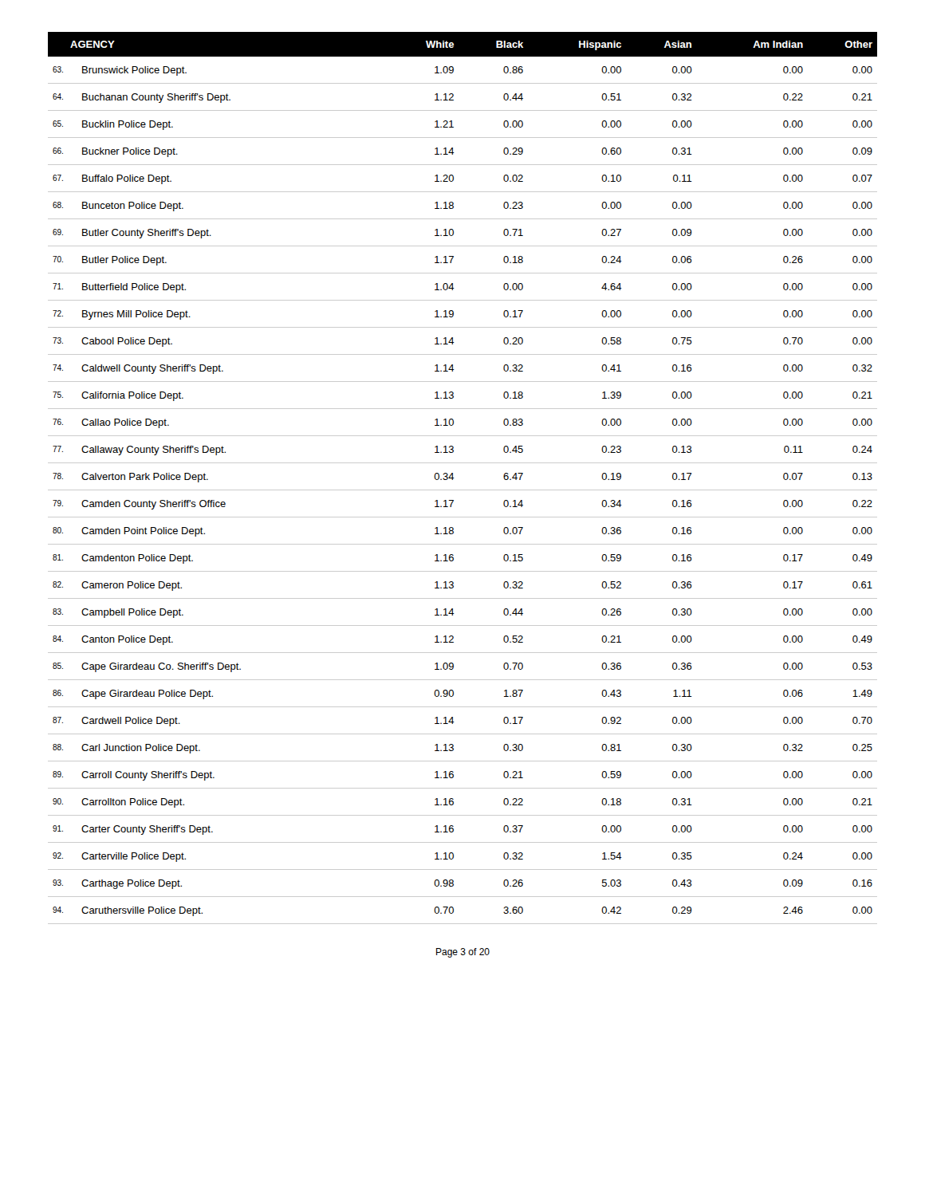| AGENCY | White | Black | Hispanic | Asian | Am Indian | Other |
| --- | --- | --- | --- | --- | --- | --- |
| 63. | Brunswick Police Dept. | 1.09 | 0.86 | 0.00 | 0.00 | 0.00 | 0.00 |
| 64. | Buchanan County Sheriff's Dept. | 1.12 | 0.44 | 0.51 | 0.32 | 0.22 | 0.21 |
| 65. | Bucklin Police Dept. | 1.21 | 0.00 | 0.00 | 0.00 | 0.00 | 0.00 |
| 66. | Buckner Police Dept. | 1.14 | 0.29 | 0.60 | 0.31 | 0.00 | 0.09 |
| 67. | Buffalo Police Dept. | 1.20 | 0.02 | 0.10 | 0.11 | 0.00 | 0.07 |
| 68. | Bunceton Police Dept. | 1.18 | 0.23 | 0.00 | 0.00 | 0.00 | 0.00 |
| 69. | Butler County Sheriff's Dept. | 1.10 | 0.71 | 0.27 | 0.09 | 0.00 | 0.00 |
| 70. | Butler Police Dept. | 1.17 | 0.18 | 0.24 | 0.06 | 0.26 | 0.00 |
| 71. | Butterfield Police Dept. | 1.04 | 0.00 | 4.64 | 0.00 | 0.00 | 0.00 |
| 72. | Byrnes Mill Police Dept. | 1.19 | 0.17 | 0.00 | 0.00 | 0.00 | 0.00 |
| 73. | Cabool Police Dept. | 1.14 | 0.20 | 0.58 | 0.75 | 0.70 | 0.00 |
| 74. | Caldwell County Sheriff's Dept. | 1.14 | 0.32 | 0.41 | 0.16 | 0.00 | 0.32 |
| 75. | California Police Dept. | 1.13 | 0.18 | 1.39 | 0.00 | 0.00 | 0.21 |
| 76. | Callao Police Dept. | 1.10 | 0.83 | 0.00 | 0.00 | 0.00 | 0.00 |
| 77. | Callaway County Sheriff's Dept. | 1.13 | 0.45 | 0.23 | 0.13 | 0.11 | 0.24 |
| 78. | Calverton Park Police Dept. | 0.34 | 6.47 | 0.19 | 0.17 | 0.07 | 0.13 |
| 79. | Camden County Sheriff's Office | 1.17 | 0.14 | 0.34 | 0.16 | 0.00 | 0.22 |
| 80. | Camden Point Police Dept. | 1.18 | 0.07 | 0.36 | 0.16 | 0.00 | 0.00 |
| 81. | Camdenton Police Dept. | 1.16 | 0.15 | 0.59 | 0.16 | 0.17 | 0.49 |
| 82. | Cameron Police Dept. | 1.13 | 0.32 | 0.52 | 0.36 | 0.17 | 0.61 |
| 83. | Campbell Police Dept. | 1.14 | 0.44 | 0.26 | 0.30 | 0.00 | 0.00 |
| 84. | Canton Police Dept. | 1.12 | 0.52 | 0.21 | 0.00 | 0.00 | 0.49 |
| 85. | Cape Girardeau Co. Sheriff's Dept. | 1.09 | 0.70 | 0.36 | 0.36 | 0.00 | 0.53 |
| 86. | Cape Girardeau Police Dept. | 0.90 | 1.87 | 0.43 | 1.11 | 0.06 | 1.49 |
| 87. | Cardwell Police Dept. | 1.14 | 0.17 | 0.92 | 0.00 | 0.00 | 0.70 |
| 88. | Carl Junction Police Dept. | 1.13 | 0.30 | 0.81 | 0.30 | 0.32 | 0.25 |
| 89. | Carroll County Sheriff's Dept. | 1.16 | 0.21 | 0.59 | 0.00 | 0.00 | 0.00 |
| 90. | Carrollton Police Dept. | 1.16 | 0.22 | 0.18 | 0.31 | 0.00 | 0.21 |
| 91. | Carter County Sheriff's Dept. | 1.16 | 0.37 | 0.00 | 0.00 | 0.00 | 0.00 |
| 92. | Carterville Police Dept. | 1.10 | 0.32 | 1.54 | 0.35 | 0.24 | 0.00 |
| 93. | Carthage Police Dept. | 0.98 | 0.26 | 5.03 | 0.43 | 0.09 | 0.16 |
| 94. | Caruthersville Police Dept. | 0.70 | 3.60 | 0.42 | 0.29 | 2.46 | 0.00 |
Page 3 of 20